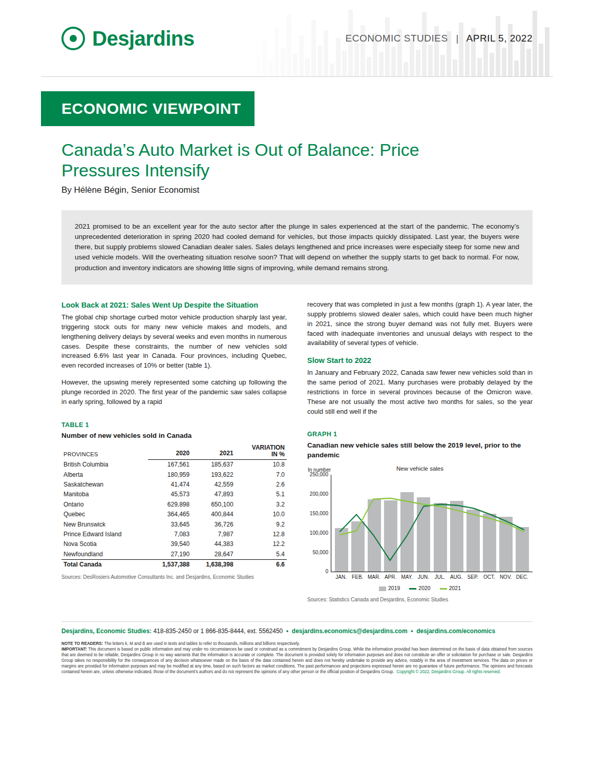Desjardins
ECONOMIC STUDIES | APRIL 5, 2022
ECONOMIC VIEWPOINT
Canada’s Auto Market is Out of Balance: Price Pressures Intensify
By Hélène Bégin, Senior Economist
2021 promised to be an excellent year for the auto sector after the plunge in sales experienced at the start of the pandemic. The economy’s unprecedented deterioration in spring 2020 had cooled demand for vehicles, but those impacts quickly dissipated. Last year, the buyers were there, but supply problems slowed Canadian dealer sales. Sales delays lengthened and price increases were especially steep for some new and used vehicle models. Will the overheating situation resolve soon? That will depend on whether the supply starts to get back to normal. For now, production and inventory indicators are showing little signs of improving, while demand remains strong.
Look Back at 2021: Sales Went Up Despite the Situation
The global chip shortage curbed motor vehicle production sharply last year, triggering stock outs for many new vehicle makes and models, and lengthening delivery delays by several weeks and even months in numerous cases. Despite these constraints, the number of new vehicles sold increased 6.6% last year in Canada. Four provinces, including Quebec, even recorded increases of 10% or better (table 1).
However, the upswing merely represented some catching up following the plunge recorded in 2020. The first year of the pandemic saw sales collapse in early spring, followed by a rapid
TABLE 1
Number of new vehicles sold in Canada
| PROVINCES | 2020 | 2021 | VARIATION IN % |
| --- | --- | --- | --- |
| British Columbia | 167,561 | 185,637 | 10.8 |
| Alberta | 180,959 | 193,622 | 7.0 |
| Saskatchewan | 41,474 | 42,559 | 2.6 |
| Manitoba | 45,573 | 47,893 | 5.1 |
| Ontario | 629,898 | 650,100 | 3.2 |
| Quebec | 364,465 | 400,844 | 10.0 |
| New Brunswick | 33,645 | 36,726 | 9.2 |
| Prince Edward Island | 7,083 | 7,987 | 12.8 |
| Nova Scotia | 39,540 | 44,383 | 12.2 |
| Newfoundland | 27,190 | 28,647 | 5.4 |
| Total Canada | 1,537,388 | 1,638,398 | 6.6 |
Sources: DesRosiers Automotive Consultants Inc. and Desjardins, Economic Studies
recovery that was completed in just a few months (graph 1). A year later, the supply problems slowed dealer sales, which could have been much higher in 2021, since the strong buyer demand was not fully met. Buyers were faced with inadequate inventories and unusual delays with respect to the availability of several types of vehicle.
Slow Start to 2022
In January and February 2022, Canada saw fewer new vehicles sold than in the same period of 2021. Many purchases were probably delayed by the restrictions in force in several provinces because of the Omicron wave. These are not usually the most active two months for sales, so the year could still end well if the
GRAPH 1
Canadian new vehicle sales still below the 2019 level, prior to the pandemic
New vehicle sales
In number
250,000 200,000 150,000 100,000 50,000 0
JAN. FEB. MAR. APR. MAY. JUN. JUL. AUG. SEP. OCT. NOV. DEC.
2019 2020 2021
Sources: Statistics Canada and Desjardins, Economic Studies
Desjardins, Economic Studies: 418-835-2450 or 1 866-835-8444, ext. 5562450 • desjardins.economics@desjardins.com • desjardins.com/economics
NOTE TO READERS: The letters k, M and B are used in texts and tables to refer to thousands, millions and billions respectively.
IMPORTANT: This document is based on public information and may under no circumstances be used or construed as a commitment by Desjardins Group. While the information provided has been determined on the basis of data obtained from sources that are deemed to be reliable, Desjardins Group in no way warrants that the information is accurate or complete. The document is provided solely for information purposes and does not constitute an offer or solicitation for purchase or sale. Desjardins Group takes no responsibility for the consequences of any decision whatsoever made on the basis of the data contained herein and does not hereby undertake to provide any advice, notably in the area of investment services. The data on prices or margins are provided for information purposes and may be modified at any time, based on such factors as market conditions. The past performances and projections expressed herein are no guarantee of future performance. The opinions and forecasts contained herein are, unless otherwise indicated, those of the document’s authors and do not represent the opinions of any other person or the official position of Desjardins Group. Copyright © 2022, Desjardins Group. All rights reserved.